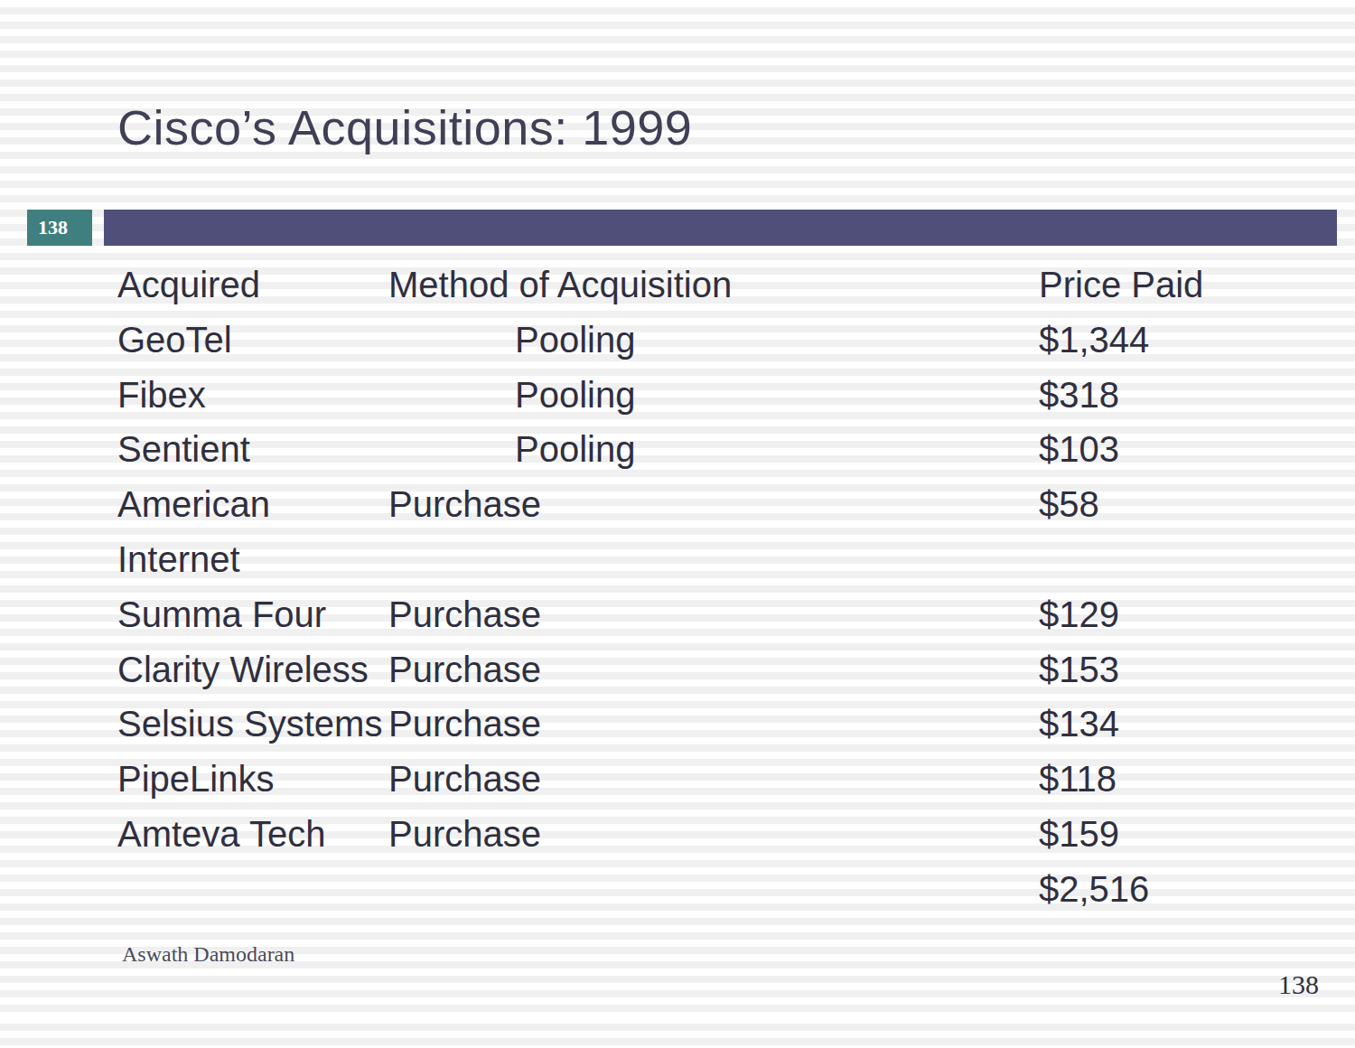Cisco’s Acquisitions: 1999
138
| Acquired | Method of Acquisition | Price Paid |
| --- | --- | --- |
| GeoTel | Pooling | $1,344 |
| Fibex | Pooling | $318 |
| Sentient | Pooling | $103 |
| American Internet | Purchase | $58 |
| Summa Four | Purchase | $129 |
| Clarity Wireless | Purchase | $153 |
| Selsius Systems | Purchase | $134 |
| PipeLinks | Purchase | $118 |
| Amteva Tech | Purchase | $159 |
| | | $2,516 |
Aswath Damodaran
138